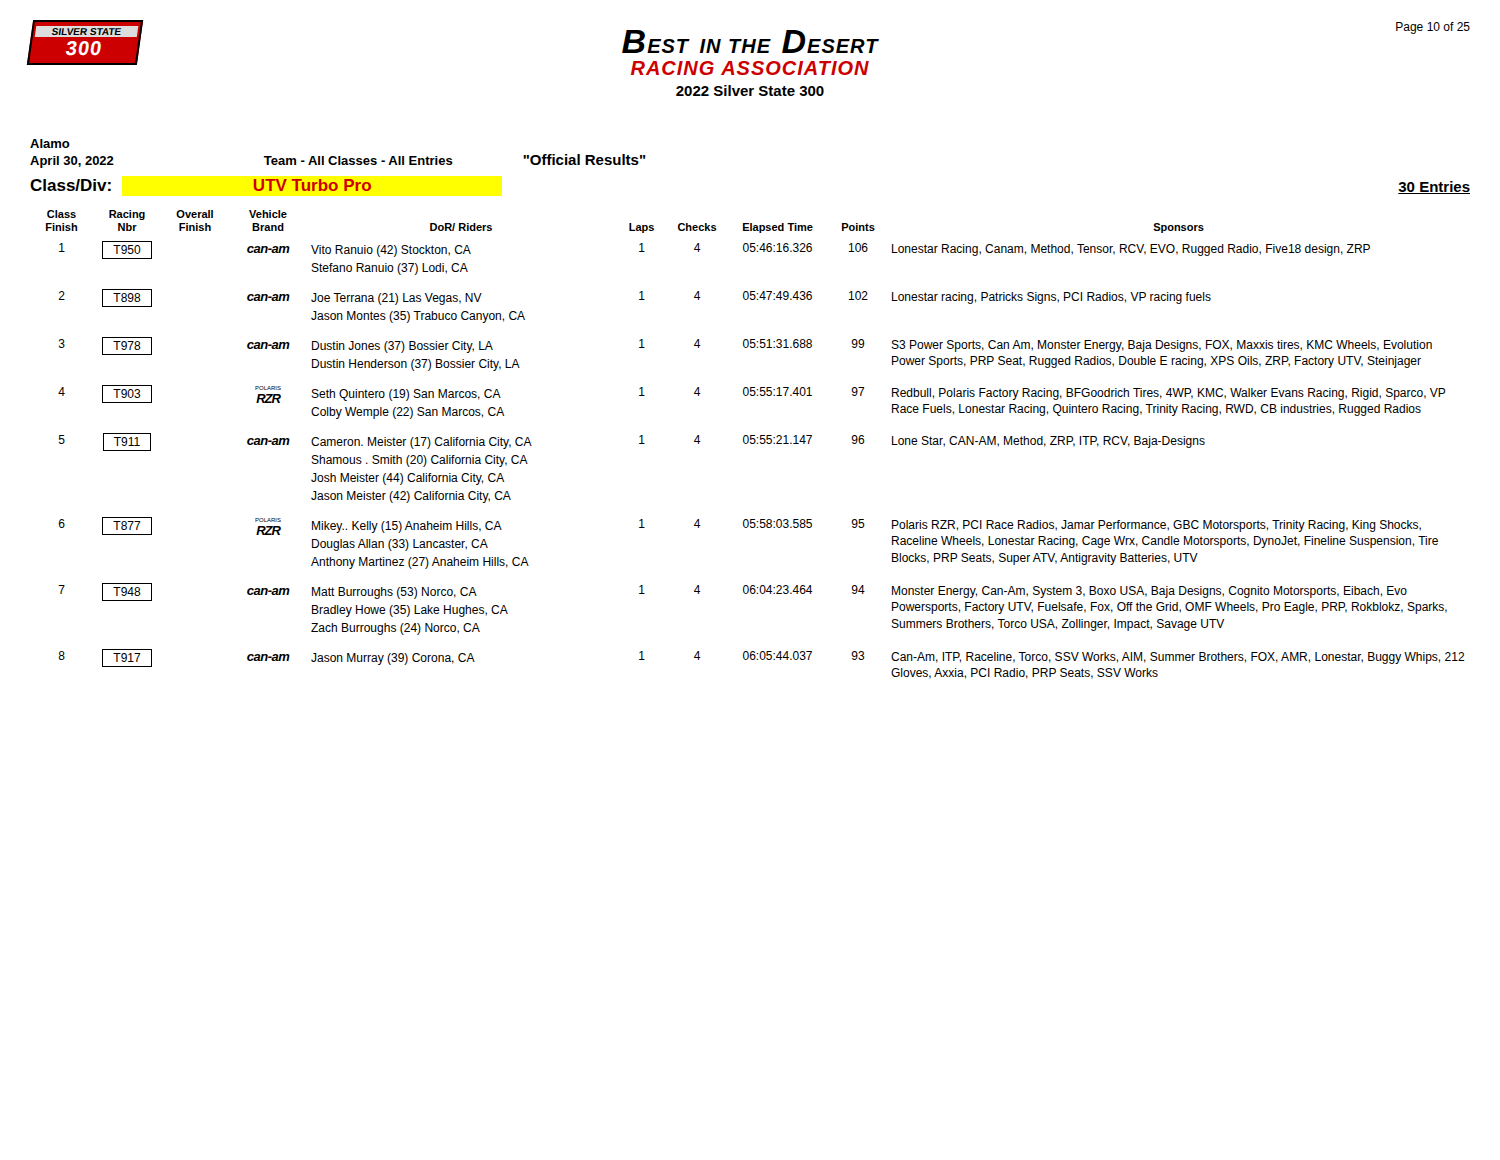Page 10 of 25
SILVER STATE 300
BEST IN THE DESERT
RACING ASSOCIATION
2022 Silver State 300
Alamo
April 30, 2022 Team - All Classes - All Entries "Official Results"
Class/Div: UTV Turbo Pro 30 Entries
| Class Finish | Racing Nbr | Overall Finish | Vehicle Brand | DoR/ Riders | Laps | Checks | Elapsed Time | Points | Sponsors |
| --- | --- | --- | --- | --- | --- | --- | --- | --- | --- |
| 1 | T950 | | can-am | Vito Ranuio (42) Stockton, CA Stefano Ranuio (37) Lodi, CA | 1 | 4 | 05:46:16.326 | 106 | Lonestar Racing, Canam, Method, Tensor, RCV, EVO, Rugged Radio, Five18 design, ZRP |
| 2 | T898 | | can-am | Joe Terrana (21) Las Vegas, NV Jason Montes (35) Trabuco Canyon, CA | 1 | 4 | 05:47:49.436 | 102 | Lonestar racing, Patricks Signs, PCI Radios, VP racing fuels |
| 3 | T978 | | can-am | Dustin Jones (37) Bossier City, LA Dustin Henderson (37) Bossier City, LA | 1 | 4 | 05:51:31.688 | 99 | S3 Power Sports, Can Am, Monster Energy, Baja Designs, FOX, Maxxis tires, KMC Wheels, Evolution Power Sports, PRP Seat, Rugged Radios, Double E racing, XPS Oils, ZRP, Factory UTV, Steinjager |
| 4 | T903 | | POLARIS RZR | Seth Quintero (19) San Marcos, CA Colby Wemple (22) San Marcos, CA | 1 | 4 | 05:55:17.401 | 97 | Redbull, Polaris Factory Racing, BFGoodrich Tires, 4WP, KMC, Walker Evans Racing, Rigid, Sparco, VP Race Fuels, Lonestar Racing, Quintero Racing, Trinity Racing, RWD, CB industries, Rugged Radios |
| 5 | T911 | | can-am | Cameron. Meister (17) California City, CA Shamous . Smith (20) California City, CA Josh Meister (44) California City, CA Jason Meister (42) California City, CA | 1 | 4 | 05:55:21.147 | 96 | Lone Star, CAN-AM, Method, ZRP, ITP, RCV, Baja-Designs |
| 6 | T877 | | POLARIS RZR | Mikey.. Kelly (15) Anaheim Hills, CA Douglas Allan (33) Lancaster, CA Anthony Martinez (27) Anaheim Hills, CA | 1 | 4 | 05:58:03.585 | 95 | Polaris RZR, PCI Race Radios, Jamar Performance, GBC Motorsports, Trinity Racing, King Shocks, Raceline Wheels, Lonestar Racing, Cage Wrx, Candle Motorsports, DynoJet, Fineline Suspension, Tire Blocks, PRP Seats, Super ATV, Antigravity Batteries, UTV |
| 7 | T948 | | can-am | Matt Burroughs (53) Norco, CA Bradley Howe (35) Lake Hughes, CA Zach Burroughs (24) Norco, CA | 1 | 4 | 06:04:23.464 | 94 | Monster Energy, Can-Am, System 3, Boxo USA, Baja Designs, Cognito Motorsports, Eibach, Evo Powersports, Factory UTV, Fuelsafe, Fox, Off the Grid, OMF Wheels, Pro Eagle, PRP, Rokblokz, Sparks, Summers Brothers, Torco USA, Zollinger, Impact, Savage UTV |
| 8 | T917 | | can-am | Jason Murray (39) Corona, CA | 1 | 4 | 06:05:44.037 | 93 | Can-Am, ITP, Raceline, Torco, SSV Works, AIM, Summer Brothers, FOX, AMR, Lonestar, Buggy Whips, 212 Gloves, Axxia, PCI Radio, PRP Seats, SSV Works |